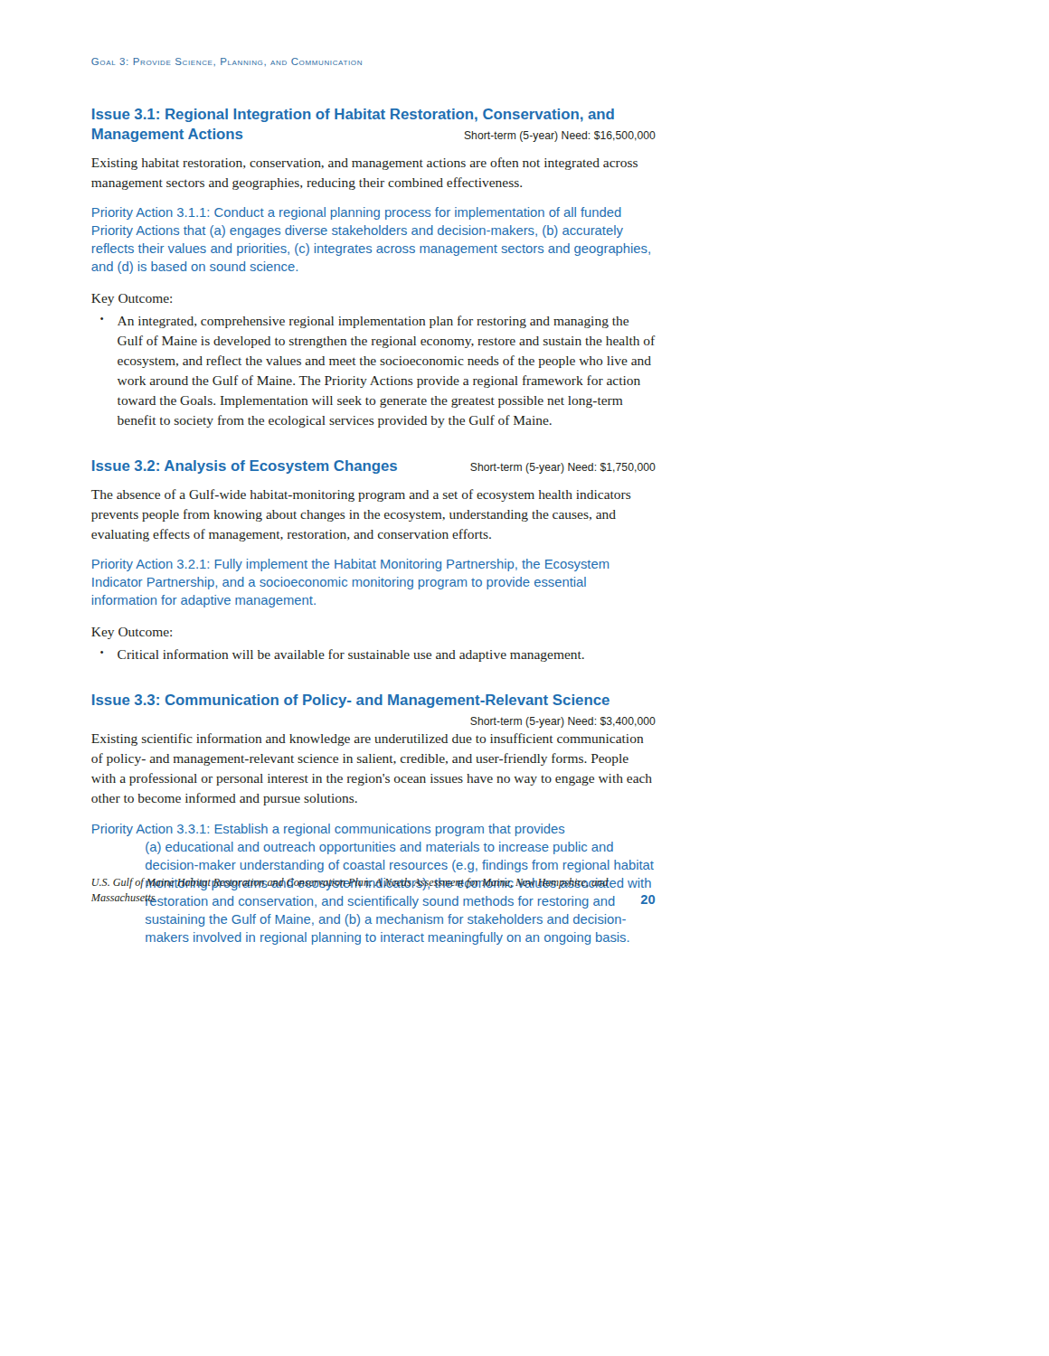Goal 3: Provide Science, Planning, and Communication
Issue 3.1: Regional Integration of Habitat Restoration, Conservation, and Management ActionsShort-term (5-year) Need: $16,500,000
Existing habitat restoration, conservation, and management actions are often not integrated across management sectors and geographies, reducing their combined effectiveness.
Priority Action 3.1.1: Conduct a regional planning process for implementation of all funded Priority Actions that (a) engages diverse stakeholders and decision-makers, (b) accurately reflects their values and priorities, (c) integrates across management sectors and geographies, and (d) is based on sound science.
Key Outcome:
An integrated, comprehensive regional implementation plan for restoring and managing the Gulf of Maine is developed to strengthen the regional economy, restore and sustain the health of ecosystem, and reflect the values and meet the socioeconomic needs of the people who live and work around the Gulf of Maine. The Priority Actions provide a regional framework for action toward the Goals. Implementation will seek to generate the greatest possible net long-term benefit to society from the ecological services provided by the Gulf of Maine.
Issue 3.2: Analysis of Ecosystem ChangesShort-term (5-year) Need: $1,750,000
The absence of a Gulf-wide habitat-monitoring program and a set of ecosystem health indicators prevents people from knowing about changes in the ecosystem, understanding the causes, and evaluating effects of management, restoration, and conservation efforts.
Priority Action 3.2.1: Fully implement the Habitat Monitoring Partnership, the Ecosystem Indicator Partnership, and a socioeconomic monitoring program to provide essential information for adaptive management.
Key Outcome:
Critical information will be available for sustainable use and adaptive management.
Issue 3.3: Communication of Policy- and Management-Relevant ScienceShort-term (5-year) Need: $3,400,000
Existing scientific information and knowledge are underutilized due to insufficient communication of policy- and management-relevant science in salient, credible, and user-friendly forms. People with a professional or personal interest in the region's ocean issues have no way to engage with each other to become informed and pursue solutions.
Priority Action 3.3.1: Establish a regional communications program that provides(a) educational and outreach opportunities and materials to increase public and decision-maker understanding of coastal resources (e.g, findings from regional habitat monitoring programs and ecosystem indicators), the economic values associated with restoration and conservation, and scientifically sound methods for restoring and sustaining the Gulf of Maine, and (b) a mechanism for stakeholders and decision-makers involved in regional planning to interact meaningfully on an ongoing basis.
U.S. Gulf of Maine Habitat Restoration and Conservation Plan: A Needs Assessment for Maine, New Hampshire, and Massachusetts 20